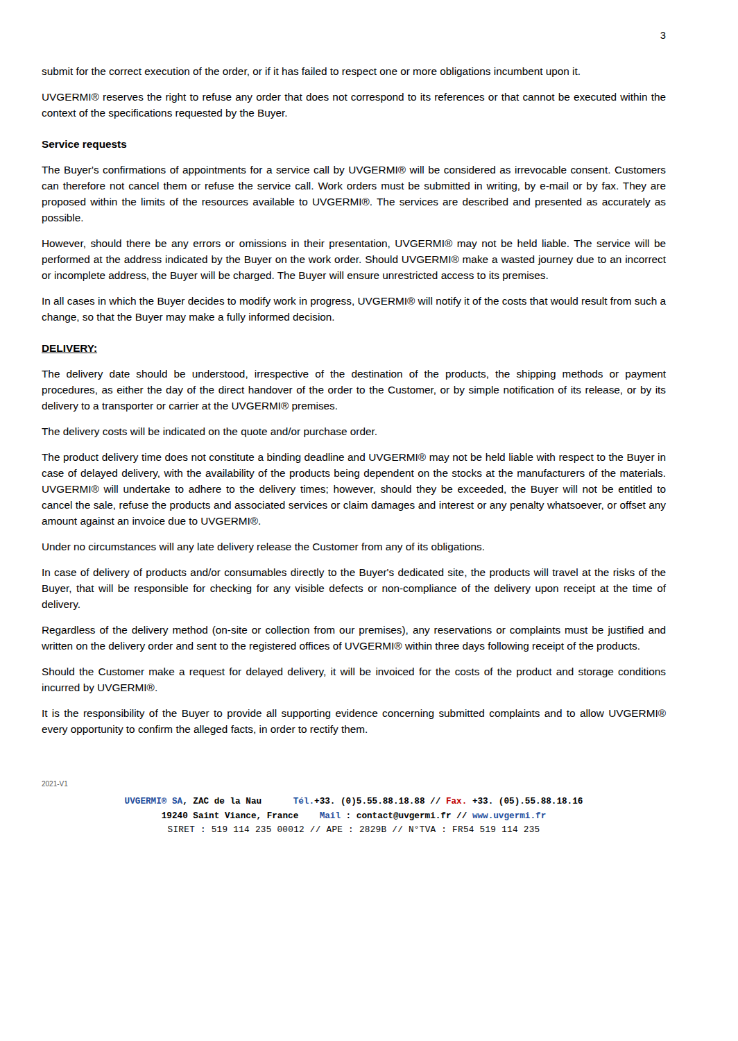3
submit for the correct execution of the order, or if it has failed to respect one or more obligations incumbent upon it.
UVGERMI® reserves the right to refuse any order that does not correspond to its references or that cannot be executed within the context of the specifications requested by the Buyer.
Service requests
The Buyer's confirmations of appointments for a service call by UVGERMI® will be considered as irrevocable consent. Customers can therefore not cancel them or refuse the service call. Work orders must be submitted in writing, by e-mail or by fax. They are proposed within the limits of the resources available to UVGERMI®. The services are described and presented as accurately as possible.
However, should there be any errors or omissions in their presentation, UVGERMI® may not be held liable. The service will be performed at the address indicated by the Buyer on the work order. Should UVGERMI® make a wasted journey due to an incorrect or incomplete address, the Buyer will be charged. The Buyer will ensure unrestricted access to its premises.
In all cases in which the Buyer decides to modify work in progress, UVGERMI® will notify it of the costs that would result from such a change, so that the Buyer may make a fully informed decision.
DELIVERY:
The delivery date should be understood, irrespective of the destination of the products, the shipping methods or payment procedures, as either the day of the direct handover of the order to the Customer, or by simple notification of its release, or by its delivery to a transporter or carrier at the UVGERMI® premises.
The delivery costs will be indicated on the quote and/or purchase order.
The product delivery time does not constitute a binding deadline and UVGERMI® may not be held liable with respect to the Buyer in case of delayed delivery, with the availability of the products being dependent on the stocks at the manufacturers of the materials. UVGERMI® will undertake to adhere to the delivery times; however, should they be exceeded, the Buyer will not be entitled to cancel the sale, refuse the products and associated services or claim damages and interest or any penalty whatsoever, or offset any amount against an invoice due to UVGERMI®.
Under no circumstances will any late delivery release the Customer from any of its obligations.
In case of delivery of products and/or consumables directly to the Buyer's dedicated site, the products will travel at the risks of the Buyer, that will be responsible for checking for any visible defects or non-compliance of the delivery upon receipt at the time of delivery.
Regardless of the delivery method (on-site or collection from our premises), any reservations or complaints must be justified and written on the delivery order and sent to the registered offices of UVGERMI® within three days following receipt of the products.
Should the Customer make a request for delayed delivery, it will be invoiced for the costs of the product and storage conditions incurred by UVGERMI®.
It is the responsibility of the Buyer to provide all supporting evidence concerning submitted complaints and to allow UVGERMI® every opportunity to confirm the alleged facts, in order to rectify them.
2021-V1
UVGERMI® SA, ZAC de la Nau Tél.+33. (0)5.55.88.18.88 // Fax. +33. (05).55.88.18.16
19240 Saint Viance, France Mail : contact@uvgermi.fr // www.uvgermi.fr
SIRET : 519 114 235 00012 // APE : 2829B // N°TVA : FR54 519 114 235